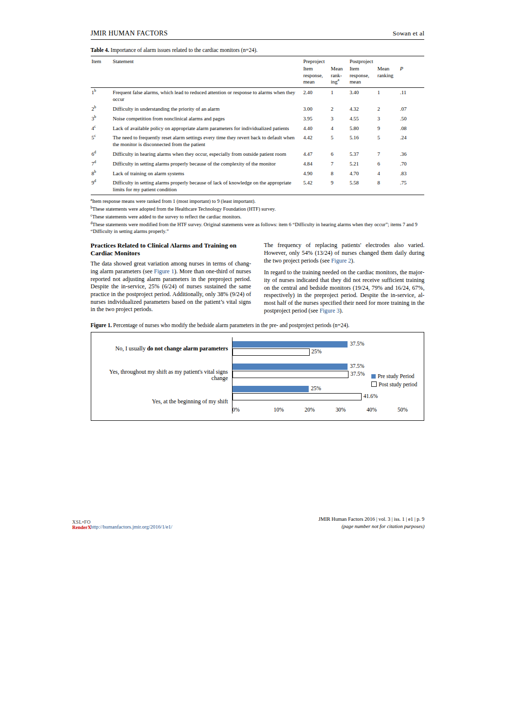JMIR HUMAN FACTORS
Sowan et al
Table 4. Importance of alarm issues related to the cardiac monitors (n=24).
| Item | Statement | Preproject | Postproject | |
| --- | --- | --- | --- | --- |
| | | Item response, mean | Mean rank-ing a | Item response, mean | Mean ranking | P |
| 1 b | Frequent false alarms, which lead to reduced attention or response to alarms when they occur | 2.40 | 1 | 3.40 | 1 | .11 |
| 2 b | Difficulty in understanding the priority of an alarm | 3.00 | 2 | 4.32 | 2 | .07 |
| 3 b | Noise competition from nonclinical alarms and pages | 3.95 | 3 | 4.55 | 3 | .50 |
| 4 c | Lack of available policy on appropriate alarm parameters for individualized patients | 4.40 | 4 | 5.80 | 9 | .08 |
| 5 c | The need to frequently reset alarm settings every time they revert back to default when the monitor is disconnected from the patient | 4.42 | 5 | 5.16 | 5 | .24 |
| 6 d | Difficulty in hearing alarms when they occur, especially from outside patient room | 4.47 | 6 | 5.37 | 7 | .36 |
| 7 d | Difficulty in setting alarms properly because of the complexity of the monitor | 4.84 | 7 | 5.21 | 6 | .70 |
| 8 b | Lack of training on alarm systems | 4.90 | 8 | 4.70 | 4 | .83 |
| 9 d | Difficulty in setting alarms properly because of lack of knowledge on the appropriate limits for my patient condition | 5.42 | 9 | 5.58 | 8 | .75 |
aItem response means were ranked from 1 (most important) to 9 (least important).
bThese statements were adopted from the Healthcare Technology Foundation (HTF) survey.
cThese statements were added to the survey to reflect the cardiac monitors.
dThese statements were modified from the HTF survey. Original statements were as follows: item 6 “Difficulty in hearing alarms when they occur”; items 7 and 9 “Difficulty in setting alarms properly.”
Practices Related to Clinical Alarms and Training on Cardiac Monitors
The data showed great variation among nurses in terms of changing alarm parameters (see Figure 1). More than one-third of nurses reported not adjusting alarm parameters in the preproject period. Despite the in-service, 25% (6/24) of nurses sustained the same practice in the postproject period. Additionally, only 38% (9/24) of nurses individualized parameters based on the patient’s vital signs in the two project periods.
The frequency of replacing patients' electrodes also varied. However, only 54% (13/24) of nurses changed them daily during the two project periods (see Figure 2).
In regard to the training needed on the cardiac monitors, the majority of nurses indicated that they did not receive sufficient training on the central and bedside monitors (19/24, 79% and 16/24, 67%, respectively) in the preproject period. Despite the in-service, almost half of the nurses specified their need for more training in the postproject period (see Figure 3).
Figure 1. Percentage of nurses who modify the bedside alarm parameters in the pre- and postproject periods (n=24).
No, I usually do not change alarm parameters
Yes, throughout my shift as my patient's vital signs change
Yes, at the beginning of my shift
Pre study Period
Post study period
37.5%
25%
37.5%
37.5%
25%
41.6%
0% 10% 20% 30% 40% 50%
XSL•FO
RenderX
http://humanfactors.jmir.org/2016/1/e1/
JMIR Human Factors 2016 | vol. 3 | iss. 1 | e1 | p. 9
(page number not for citation purposes)